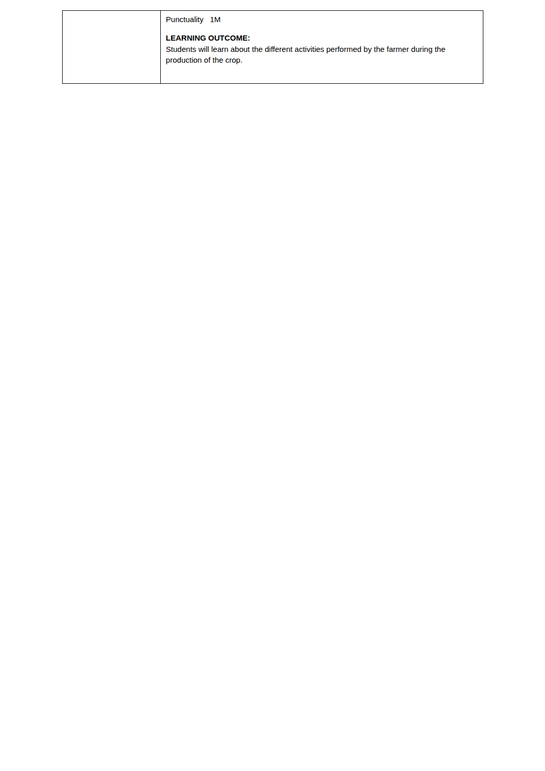| | Punctuality 1M LEARNING OUTCOME: Students will learn about the different activities performed by the farmer during the production of the crop. |